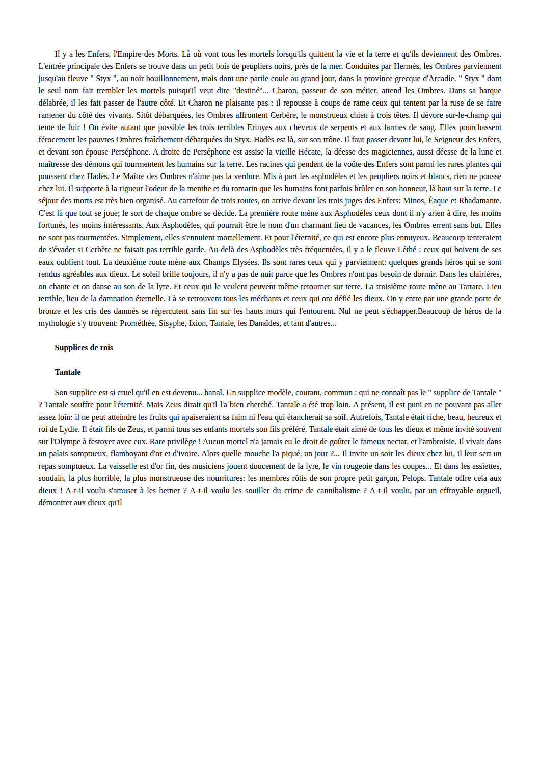Il y a les Enfers, l'Empire des Morts. Là où vont tous les mortels lorsqu'ils quittent la vie et la terre et qu'ils deviennent des Ombres. L'entrée principale des Enfers se trouve dans un petit bois de peupliers noirs, près de la mer. Conduites par Hermès, les Ombres parviennent jusqu'au fleuve " Styx ", au noir bouillonnement, mais dont une partie coule au grand jour, dans la province grecque d'Arcadie. " Styx " dont le seul nom fait trembler les mortels puisqu'il veut dire "destiné"... Charon, passeur de son métier, attend les Ombres. Dans sa barque délabrée, il les fait passer de l'autre côté. Et Charon ne plaisante pas : il repousse à coups de rame ceux qui tentent par la ruse de se faire ramener du côté des vivants. Sitôt débarquées, les Ombres affrontent Cerbère, le monstrueux chien à trois têtes. Il dévore sur-le-champ qui tente de fuir ! On évite autant que possible les trois terribles Erinyes aux cheveux de serpents et aux larmes de sang. Elles pourchassent férocement les pauvres Ombres fraîchement débarquées du Styx. Hadès est là, sur son trône. Il faut passer devant lui, le Seigneur des Enfers, et devant son épouse Perséphone. A droite de Perséphone est assise la vieille Hécate, la déesse des magiciennes, aussi déesse de la lune et maîtresse des démons qui tourmentent les humains sur la terre. Les racines qui pendent de la voûte des Enfers sont parmi les rares plantes qui poussent chez Hadès. Le Maître des Ombres n'aime pas la verdure. Mis à part les asphodèles et les peupliers noirs et blancs, rien ne pousse chez lui. Il supporte à la rigueur l'odeur de la menthe et du romarin que les humains font parfois brûler en son honneur, là haut sur la terre. Le séjour des morts est très bien organisé. Au carrefour de trois routes, on arrive devant les trois juges des Enfers: Minos, Éaque et Rhadamante. C'est là que tout se joue; le sort de chaque ombre se décide. La première route mène aux Asphodèles ceux dont il n'y arien à dire, les moins fortunés, les moins intéressants. Aux Asphodèles, qui pourrait être le nom d'un charmant lieu de vacances, les Ombres errent sans but. Elles ne sont pas tourmentées. Simplement, elles s'ennuient mortellement. Et pour l'éternité, ce qui est encore plus ennuyeux. Beaucoup tenteraient de s'évader si Cerbère ne faisait pas terrible garde. Au-delà des Asphodèles très fréquentées, il y a le fleuve Léthé : ceux qui boivent de ses eaux oublient tout. La deuxième route mène aux Champs Elysées. Ils sont rares ceux qui y parviennent: quelques grands héros qui se sont rendus agréables aux dieux. Le soleil brille toujours, il n'y a pas de nuit parce que les Ombres n'ont pas besoin de dormir. Dans les clairières, on chante et on danse au son de la lyre. Et ceux qui le veulent peuvent même retourner sur terre. La troisième route mène au Tartare. Lieu terrible, lieu de la damnation éternelle. Là se retrouvent tous les méchants et ceux qui ont défié les dieux. On y entre par une grande porte de bronze et les cris des damnés se répercutent sans fin sur les hauts murs qui l'entourent. Nul ne peut s'échapper.Beaucoup de héros de la mythologie s'y trouvent: Prométhée, Sisyphe, Ixion, Tantale, les Danaïdes, et tant d'autres...
Supplices de rois
Tantale
Son supplice est si cruel qu'il en est devenu... banal. Un supplice modèle, courant, commun : qui ne connaît pas le " supplice de Tantale " ? Tantale souffre pour l'éternité. Mais Zeus dirait qu'il l'a bien cherché. Tantale a été trop loin. A présent, il est puni en ne pouvant pas aller assez loin: il ne peut atteindre les fruits qui apaiseraient sa faim ni l'eau qui étancherait sa soif. Autrefois, Tantale était riche, beau, heureux et roi de Lydie. Il était fils de Zeus, et parmi tous ses enfants mortels son fils préféré. Tantale était aimé de tous les dieux et même invité souvent sur l'Olympe à festoyer avec eux. Rare privilège ! Aucun mortel n'a jamais eu le droit de goûter le fameux nectar, et l'ambroisie. Il vivait dans un palais somptueux, flamboyant d'or et d'ivoire. Alors quelle mouche l'a piqué, un jour ?... Il invite un soir les dieux chez lui, il leur sert un repas somptueux. La vaisselle est d'or fin, des musiciens jouent doucement de la lyre, le vin rougeoie dans les coupes... Et dans les assiettes, soudain, la plus horrible, la plus monstrueuse des nourritures: les membres rôtis de son propre petit garçon, Pelops. Tantale offre cela aux dieux ! A-t-il voulu s'amuser à les berner ? A-t-il voulu les souiller du crime de cannibalisme ? A-t-il voulu, par un effroyable orgueil, démontrer aux dieux qu'il